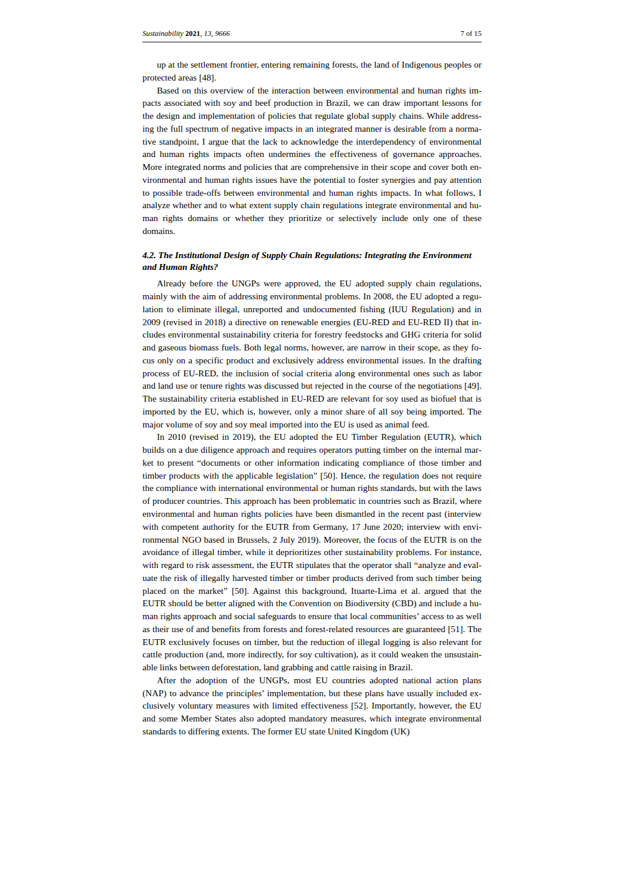Sustainability 2021, 13, 9666
7 of 15
up at the settlement frontier, entering remaining forests, the land of Indigenous peoples or protected areas [48].
Based on this overview of the interaction between environmental and human rights impacts associated with soy and beef production in Brazil, we can draw important lessons for the design and implementation of policies that regulate global supply chains. While addressing the full spectrum of negative impacts in an integrated manner is desirable from a normative standpoint, I argue that the lack to acknowledge the interdependency of environmental and human rights impacts often undermines the effectiveness of governance approaches. More integrated norms and policies that are comprehensive in their scope and cover both environmental and human rights issues have the potential to foster synergies and pay attention to possible trade-offs between environmental and human rights impacts. In what follows, I analyze whether and to what extent supply chain regulations integrate environmental and human rights domains or whether they prioritize or selectively include only one of these domains.
4.2. The Institutional Design of Supply Chain Regulations: Integrating the Environment and Human Rights?
Already before the UNGPs were approved, the EU adopted supply chain regulations, mainly with the aim of addressing environmental problems. In 2008, the EU adopted a regulation to eliminate illegal, unreported and undocumented fishing (IUU Regulation) and in 2009 (revised in 2018) a directive on renewable energies (EU-RED and EU-RED II) that includes environmental sustainability criteria for forestry feedstocks and GHG criteria for solid and gaseous biomass fuels. Both legal norms, however, are narrow in their scope, as they focus only on a specific product and exclusively address environmental issues. In the drafting process of EU-RED, the inclusion of social criteria along environmental ones such as labor and land use or tenure rights was discussed but rejected in the course of the negotiations [49]. The sustainability criteria established in EU-RED are relevant for soy used as biofuel that is imported by the EU, which is, however, only a minor share of all soy being imported. The major volume of soy and soy meal imported into the EU is used as animal feed.
In 2010 (revised in 2019), the EU adopted the EU Timber Regulation (EUTR), which builds on a due diligence approach and requires operators putting timber on the internal market to present “documents or other information indicating compliance of those timber and timber products with the applicable legislation” [50]. Hence, the regulation does not require the compliance with international environmental or human rights standards, but with the laws of producer countries. This approach has been problematic in countries such as Brazil, where environmental and human rights policies have been dismantled in the recent past (interview with competent authority for the EUTR from Germany, 17 June 2020; interview with environmental NGO based in Brussels, 2 July 2019). Moreover, the focus of the EUTR is on the avoidance of illegal timber, while it deprioritizes other sustainability problems. For instance, with regard to risk assessment, the EUTR stipulates that the operator shall “analyze and evaluate the risk of illegally harvested timber or timber products derived from such timber being placed on the market” [50]. Against this background, Ituarte-Lima et al. argued that the EUTR should be better aligned with the Convention on Biodiversity (CBD) and include a human rights approach and social safeguards to ensure that local communities’ access to as well as their use of and benefits from forests and forest-related resources are guaranteed [51]. The EUTR exclusively focuses on timber, but the reduction of illegal logging is also relevant for cattle production (and, more indirectly, for soy cultivation), as it could weaken the unsustainable links between deforestation, land grabbing and cattle raising in Brazil.
After the adoption of the UNGPs, most EU countries adopted national action plans (NAP) to advance the principles’ implementation, but these plans have usually included exclusively voluntary measures with limited effectiveness [52]. Importantly, however, the EU and some Member States also adopted mandatory measures, which integrate environmental standards to differing extents. The former EU state United Kingdom (UK)